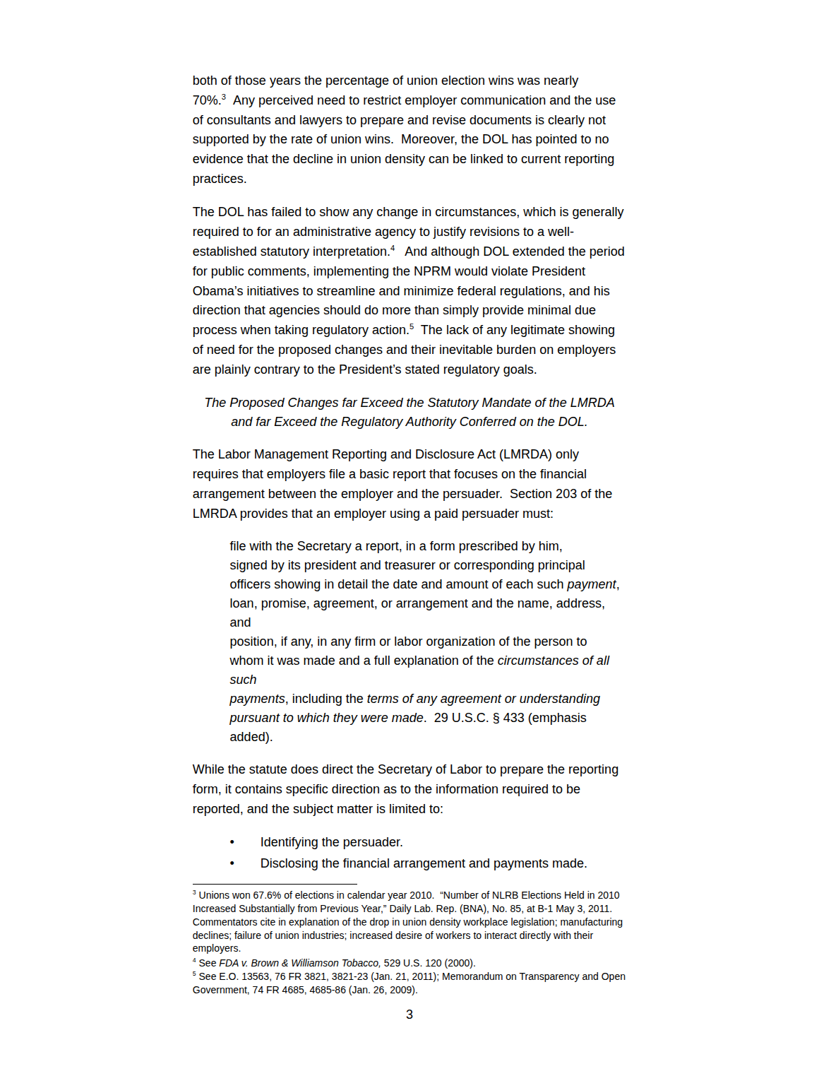both of those years the percentage of union election wins was nearly 70%.3 Any perceived need to restrict employer communication and the use of consultants and lawyers to prepare and revise documents is clearly not supported by the rate of union wins. Moreover, the DOL has pointed to no evidence that the decline in union density can be linked to current reporting practices.
The DOL has failed to show any change in circumstances, which is generally required to for an administrative agency to justify revisions to a well-established statutory interpretation.4 And although DOL extended the period for public comments, implementing the NPRM would violate President Obama’s initiatives to streamline and minimize federal regulations, and his direction that agencies should do more than simply provide minimal due process when taking regulatory action.5 The lack of any legitimate showing of need for the proposed changes and their inevitable burden on employers are plainly contrary to the President’s stated regulatory goals.
The Proposed Changes far Exceed the Statutory Mandate of the LMRDA
and far Exceed the Regulatory Authority Conferred on the DOL.
The Labor Management Reporting and Disclosure Act (LMRDA) only requires that employers file a basic report that focuses on the financial arrangement between the employer and the persuader. Section 203 of the LMRDA provides that an employer using a paid persuader must:
file with the Secretary a report, in a form prescribed by him,
signed by its president and treasurer or corresponding principal
officers showing in detail the date and amount of each such payment,
loan, promise, agreement, or arrangement and the name, address, and
position, if any, in any firm or labor organization of the person to
whom it was made and a full explanation of the circumstances of all such
payments, including the terms of any agreement or understanding
pursuant to which they were made. 29 U.S.C. § 433 (emphasis added).
While the statute does direct the Secretary of Labor to prepare the reporting form, it contains specific direction as to the information required to be reported, and the subject matter is limited to:
Identifying the persuader.
Disclosing the financial arrangement and payments made.
3 Unions won 67.6% of elections in calendar year 2010. “Number of NLRB Elections Held in 2010 Increased Substantially from Previous Year,” Daily Lab. Rep. (BNA), No. 85, at B-1 May 3, 2011. Commentators cite in explanation of the drop in union density workplace legislation; manufacturing declines; failure of union industries; increased desire of workers to interact directly with their employers.
4 See FDA v. Brown & Williamson Tobacco, 529 U.S. 120 (2000).
5 See E.O. 13563, 76 FR 3821, 3821-23 (Jan. 21, 2011); Memorandum on Transparency and Open Government, 74 FR 4685, 4685-86 (Jan. 26, 2009).
3